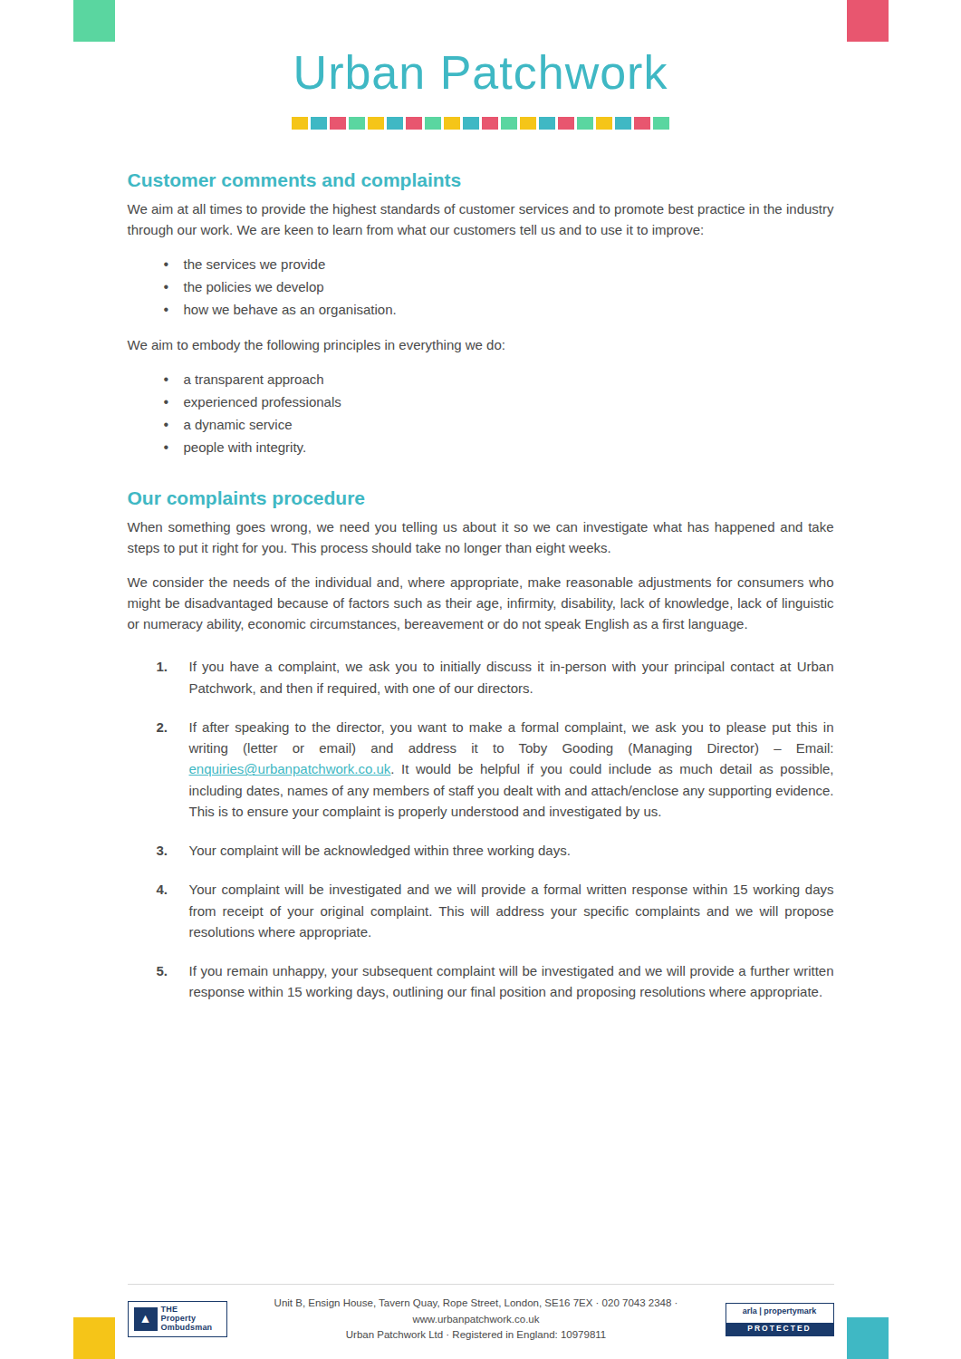Urban Patchwork
Customer comments and complaints
We aim at all times to provide the highest standards of customer services and to promote best practice in the industry through our work. We are keen to learn from what our customers tell us and to use it to improve:
the services we provide
the policies we develop
how we behave as an organisation.
We aim to embody the following principles in everything we do:
a transparent approach
experienced professionals
a dynamic service
people with integrity.
Our complaints procedure
When something goes wrong, we need you telling us about it so we can investigate what has happened and take steps to put it right for you. This process should take no longer than eight weeks.
We consider the needs of the individual and, where appropriate, make reasonable adjustments for consumers who might be disadvantaged because of factors such as their age, infirmity, disability, lack of knowledge, lack of linguistic or numeracy ability, economic circumstances, bereavement or do not speak English as a first language.
If you have a complaint, we ask you to initially discuss it in-person with your principal contact at Urban Patchwork, and then if required, with one of our directors.
If after speaking to the director, you want to make a formal complaint, we ask you to please put this in writing (letter or email) and address it to Toby Gooding (Managing Director) – Email: enquiries@urbanpatchwork.co.uk. It would be helpful if you could include as much detail as possible, including dates, names of any members of staff you dealt with and attach/enclose any supporting evidence. This is to ensure your complaint is properly understood and investigated by us.
Your complaint will be acknowledged within three working days.
Your complaint will be investigated and we will provide a formal written response within 15 working days from receipt of your original complaint. This will address your specific complaints and we will propose resolutions where appropriate.
If you remain unhappy, your subsequent complaint will be investigated and we will provide a further written response within 15 working days, outlining our final position and proposing resolutions where appropriate.
▲
THE
Property
Ombudsman
Unit B, Ensign House, Tavern Quay, Rope Street, London, SE16 7EX · 020 7043 2348 · www.urbanpatchwork.co.uk
Urban Patchwork Ltd · Registered in England: 10979811
arla | propertymark
PROTECTED